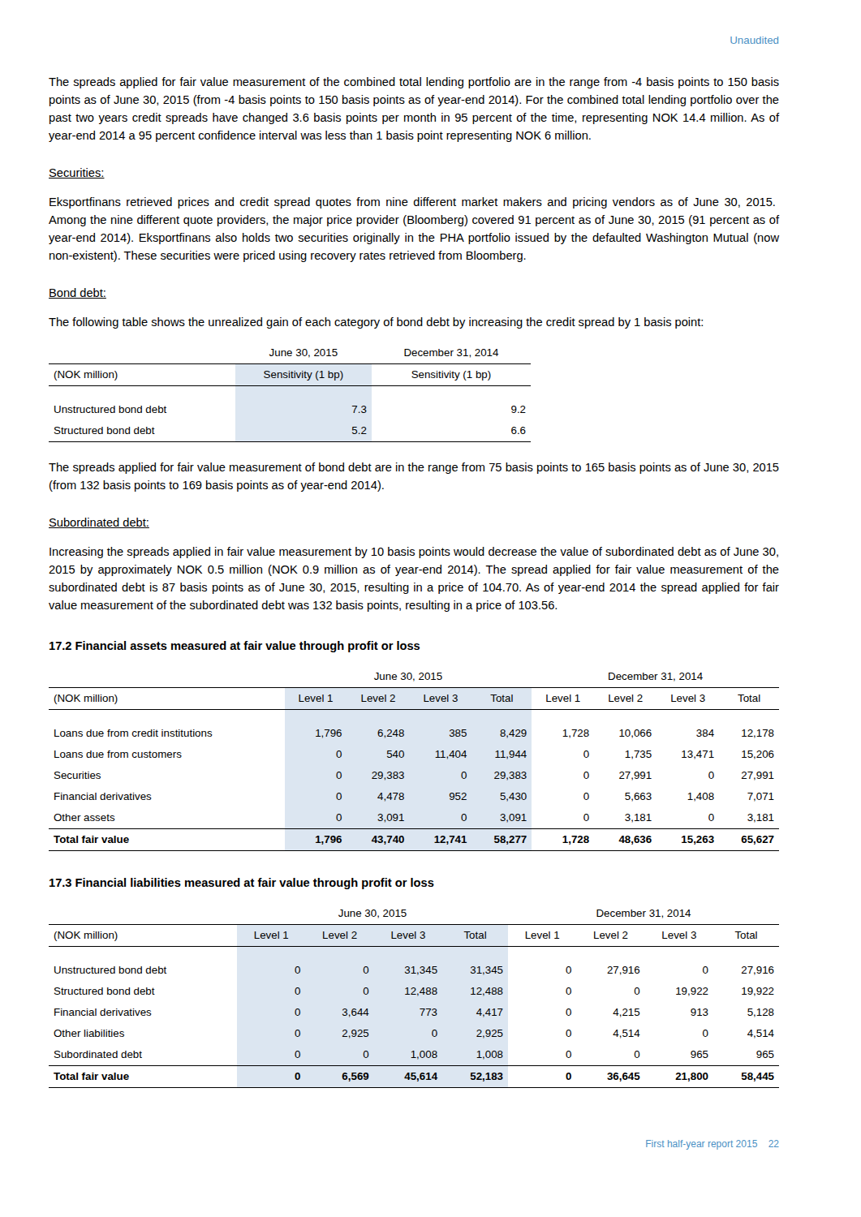Unaudited
The spreads applied for fair value measurement of the combined total lending portfolio are in the range from -4 basis points to 150 basis points as of June 30, 2015 (from -4 basis points to 150 basis points as of year-end 2014). For the combined total lending portfolio over the past two years credit spreads have changed 3.6 basis points per month in 95 percent of the time, representing NOK 14.4 million. As of year-end 2014 a 95 percent confidence interval was less than 1 basis point representing NOK 6 million.
Securities:
Eksportfinans retrieved prices and credit spread quotes from nine different market makers and pricing vendors as of June 30, 2015. Among the nine different quote providers, the major price provider (Bloomberg) covered 91 percent as of June 30, 2015 (91 percent as of year-end 2014). Eksportfinans also holds two securities originally in the PHA portfolio issued by the defaulted Washington Mutual (now non-existent). These securities were priced using recovery rates retrieved from Bloomberg.
Bond debt:
The following table shows the unrealized gain of each category of bond debt by increasing the credit spread by 1 basis point:
| | June 30, 2015 | December 31, 2014 |
| (NOK million) | Sensitivity (1 bp) | Sensitivity (1 bp) |
| Unstructured bond debt | 7.3 | 9.2 |
| Structured bond debt | 5.2 | 6.6 |
The spreads applied for fair value measurement of bond debt are in the range from 75 basis points to 165 basis points as of June 30, 2015 (from 132 basis points to 169 basis points as of year-end 2014).
Subordinated debt:
Increasing the spreads applied in fair value measurement by 10 basis points would decrease the value of subordinated debt as of June 30, 2015 by approximately NOK 0.5 million (NOK 0.9 million as of year-end 2014). The spread applied for fair value measurement of the subordinated debt is 87 basis points as of June 30, 2015, resulting in a price of 104.70. As of year-end 2014 the spread applied for fair value measurement of the subordinated debt was 132 basis points, resulting in a price of 103.56.
17.2 Financial assets measured at fair value through profit or loss
| | June 30, 2015 | December 31, 2014 |
| (NOK million) | Level 1 | Level 2 | Level 3 | Total | Level 1 | Level 2 | Level 3 | Total |
| Loans due from credit institutions | 1,796 | 6,248 | 385 | 8,429 | 1,728 | 10,066 | 384 | 12,178 |
| Loans due from customers | 0 | 540 | 11,404 | 11,944 | 0 | 1,735 | 13,471 | 15,206 |
| Securities | 0 | 29,383 | 0 | 29,383 | 0 | 27,991 | 0 | 27,991 |
| Financial derivatives | 0 | 4,478 | 952 | 5,430 | 0 | 5,663 | 1,408 | 7,071 |
| Other assets | 0 | 3,091 | 0 | 3,091 | 0 | 3,181 | 0 | 3,181 |
| Total fair value | 1,796 | 43,740 | 12,741 | 58,277 | 1,728 | 48,636 | 15,263 | 65,627 |
17.3 Financial liabilities measured at fair value through profit or loss
| | June 30, 2015 | December 31, 2014 |
| (NOK million) | Level 1 | Level 2 | Level 3 | Total | Level 1 | Level 2 | Level 3 | Total |
| Unstructured bond debt | 0 | 0 | 31,345 | 31,345 | 0 | 27,916 | 0 | 27,916 |
| Structured bond debt | 0 | 0 | 12,488 | 12,488 | 0 | 0 | 19,922 | 19,922 |
| Financial derivatives | 0 | 3,644 | 773 | 4,417 | 0 | 4,215 | 913 | 5,128 |
| Other liabilities | 0 | 2,925 | 0 | 2,925 | 0 | 4,514 | 0 | 4,514 |
| Subordinated debt | 0 | 0 | 1,008 | 1,008 | 0 | 0 | 965 | 965 |
| Total fair value | 0 | 6,569 | 45,614 | 52,183 | 0 | 36,645 | 21,800 | 58,445 |
First half-year report 2015 22